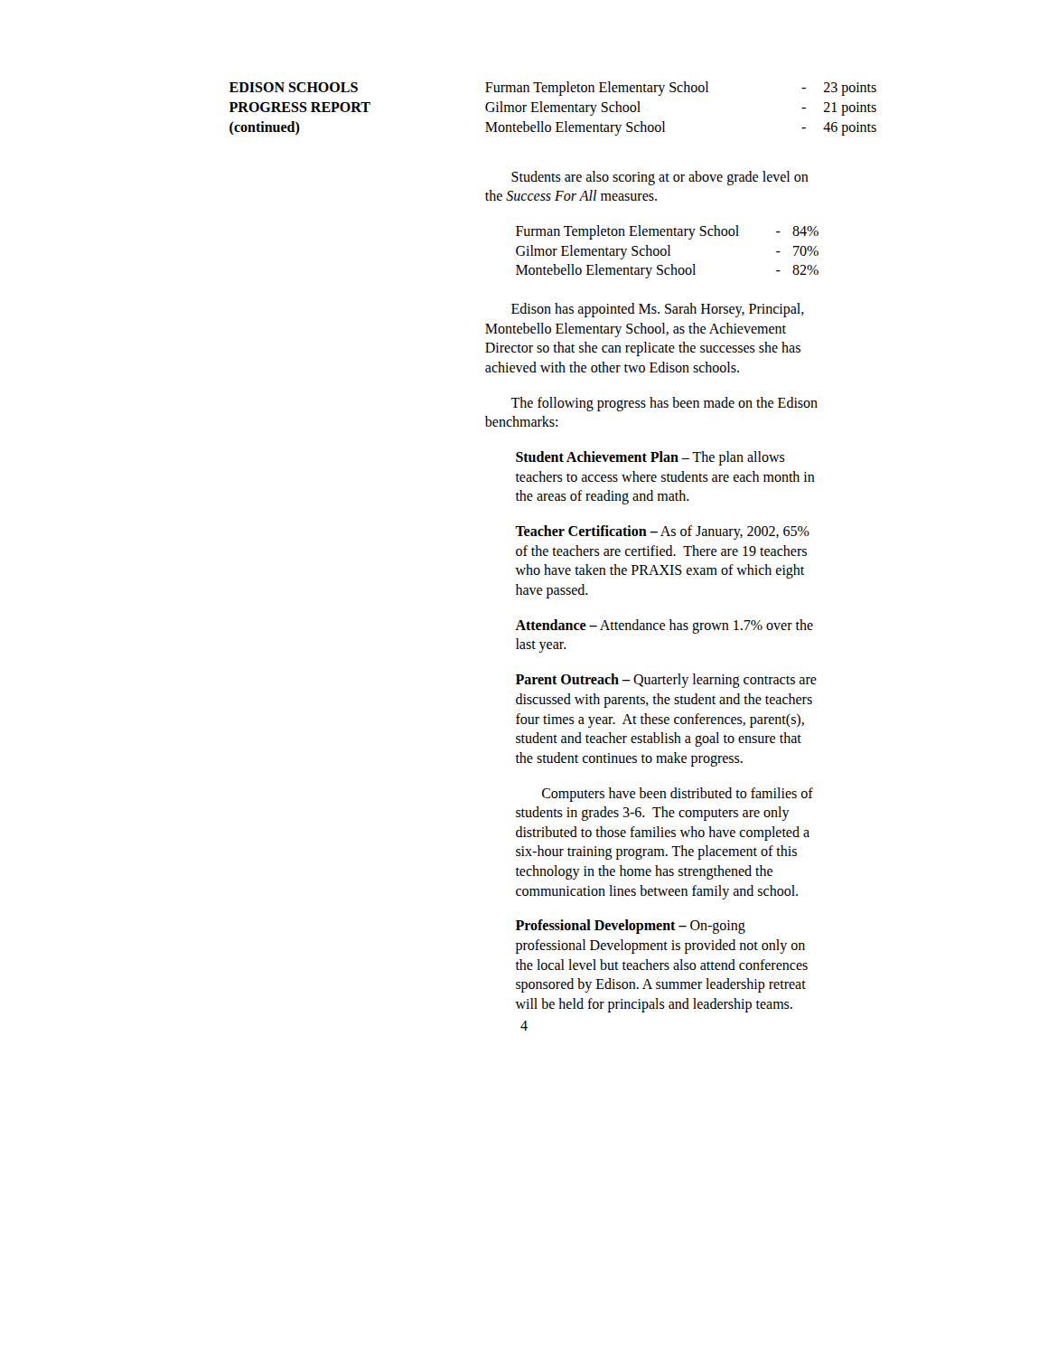EDISON SCHOOLS
PROGRESS REPORT
(continued)
Furman Templeton Elementary School-23 points
Gilmor Elementary School-21 points
Montebello Elementary School-46 points
Students are also scoring at or above grade level on the Success For All measures.
Furman Templeton Elementary School-84%
Gilmor Elementary School-70%
Montebello Elementary School-82%
Edison has appointed Ms. Sarah Horsey, Principal, Montebello Elementary School, as the Achievement Director so that she can replicate the successes she has achieved with the other two Edison schools.
The following progress has been made on the Edison benchmarks:
Student Achievement Plan – The plan allows teachers to access where students are each month in the areas of reading and math.
Teacher Certification – As of January, 2002, 65% of the teachers are certified. There are 19 teachers who have taken the PRAXIS exam of which eight have passed.
Attendance – Attendance has grown 1.7% over the last year.
Parent Outreach – Quarterly learning contracts are discussed with parents, the student and the teachers four times a year. At these conferences, parent(s), student and teacher establish a goal to ensure that the student continues to make progress.
Computers have been distributed to families of students in grades 3-6. The computers are only distributed to those families who have completed a six-hour training program. The placement of this technology in the home has strengthened the communication lines between family and school.
Professional Development – On-going professional Development is provided not only on the local level but teachers also attend conferences sponsored by Edison. A summer leadership retreat will be held for principals and leadership teams.
4